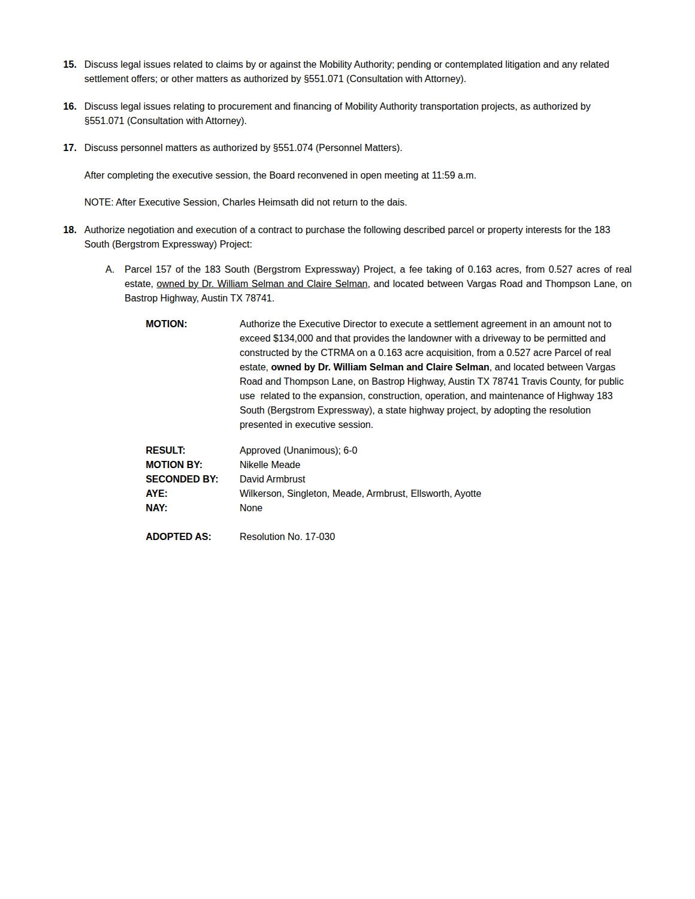15. Discuss legal issues related to claims by or against the Mobility Authority; pending or contemplated litigation and any related settlement offers; or other matters as authorized by §551.071 (Consultation with Attorney).
16. Discuss legal issues relating to procurement and financing of Mobility Authority transportation projects, as authorized by §551.071 (Consultation with Attorney).
17. Discuss personnel matters as authorized by §551.074 (Personnel Matters).
After completing the executive session, the Board reconvened in open meeting at 11:59 a.m.
NOTE: After Executive Session, Charles Heimsath did not return to the dais.
18. Authorize negotiation and execution of a contract to purchase the following described parcel or property interests for the 183 South (Bergstrom Expressway) Project:
A. Parcel 157 of the 183 South (Bergstrom Expressway) Project, a fee taking of 0.163 acres, from 0.527 acres of real estate, owned by Dr. William Selman and Claire Selman, and located between Vargas Road and Thompson Lane, on Bastrop Highway, Austin TX 78741.
MOTION:
Authorize the Executive Director to execute a settlement agreement in an amount not to exceed $134,000 and that provides the landowner with a driveway to be permitted and constructed by the CTRMA on a 0.163 acre acquisition, from a 0.527 acre Parcel of real estate, owned by Dr. William Selman and Claire Selman, and located between Vargas Road and Thompson Lane, on Bastrop Highway, Austin TX 78741 Travis County, for public use related to the expansion, construction, operation, and maintenance of Highway 183 South (Bergstrom Expressway), a state highway project, by adopting the resolution presented in executive session.
RESULT:
Approved (Unanimous); 6-0
MOTION BY:
Nikelle Meade
SECONDED BY:
David Armbrust
AYE:
Wilkerson, Singleton, Meade, Armbrust, Ellsworth, Ayotte
NAY:
None
ADOPTED AS:
Resolution No. 17-030